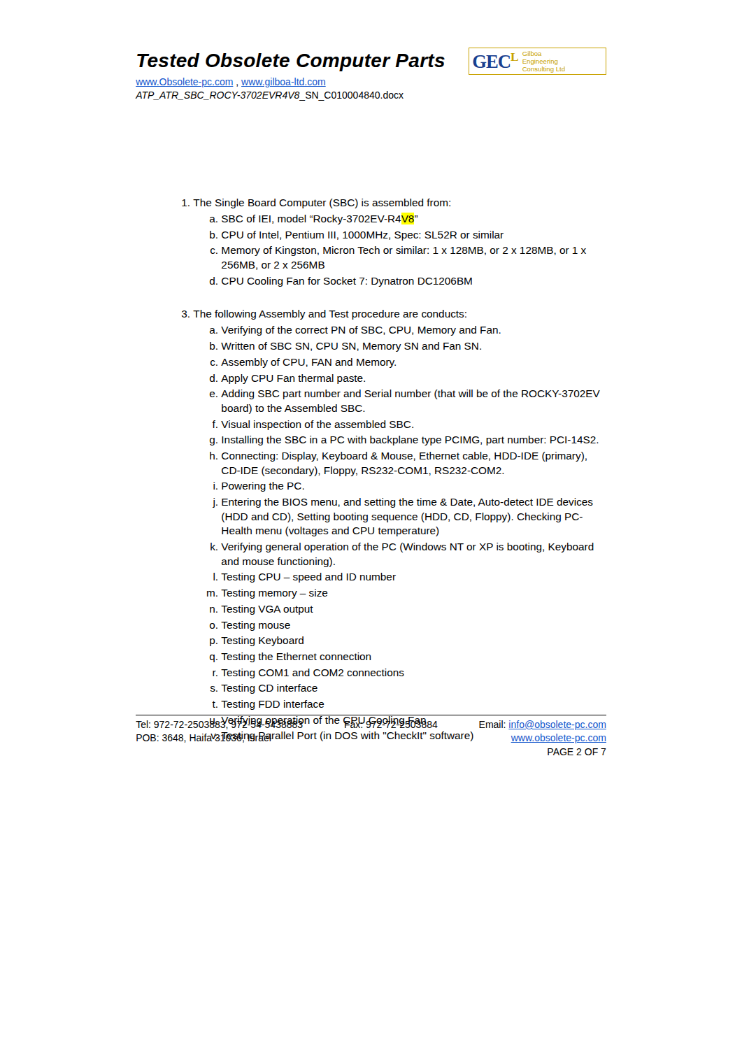Tested Obsolete Computer Parts
www.Obsolete-pc.com , www.gilboa-ltd.com
ATP_ATR_SBC_ROCY-3702EVR4V8_SN_C010004840.docx
GECL
Gilboa
Engineering
Consulting Ltd
The Single Board Computer (SBC) is assembled from:
SBC of IEI, model “Rocky-3702EV-R4V8”
CPU of Intel, Pentium III, 1000MHz, Spec: SL52R or similar
Memory of Kingston, Micron Tech or similar: 1 x 128MB, or 2 x 128MB, or 1 x 256MB, or 2 x 256MB
CPU Cooling Fan for Socket 7: Dynatron DC1206BM
The following Assembly and Test procedure are conducts:
Verifying of the correct PN of SBC, CPU, Memory and Fan.
Written of SBC SN, CPU SN, Memory SN and Fan SN.
Assembly of CPU, FAN and Memory.
Apply CPU Fan thermal paste.
Adding SBC part number and Serial number (that will be of the ROCKY-3702EV board) to the Assembled SBC.
Visual inspection of the assembled SBC.
Installing the SBC in a PC with backplane type PCIMG, part number: PCI-14S2.
Connecting: Display, Keyboard & Mouse, Ethernet cable, HDD-IDE (primary), CD-IDE (secondary), Floppy, RS232-COM1, RS232-COM2.
Powering the PC.
Entering the BIOS menu, and setting the time & Date, Auto-detect IDE devices (HDD and CD), Setting booting sequence (HDD, CD, Floppy). Checking PC-Health menu (voltages and CPU temperature)
Verifying general operation of the PC (Windows NT or XP is booting, Keyboard and mouse functioning).
Testing CPU – speed and ID number
Testing memory – size
Testing VGA output
Testing mouse
Testing Keyboard
Testing the Ethernet connection
Testing COM1 and COM2 connections
Testing CD interface
Testing FDD interface
Verifying operation of the CPU Cooling Fan
Testing Parallel Port (in DOS with "CheckIt" software)
Tel: 972-72-2503883, 972-54-5438883
POB: 3648, Haifa 31036, Israel
Fax: 972-72-2503884
Email: info@obsolete-pc.com
www.obsolete-pc.com
PAGE 2 OF 7